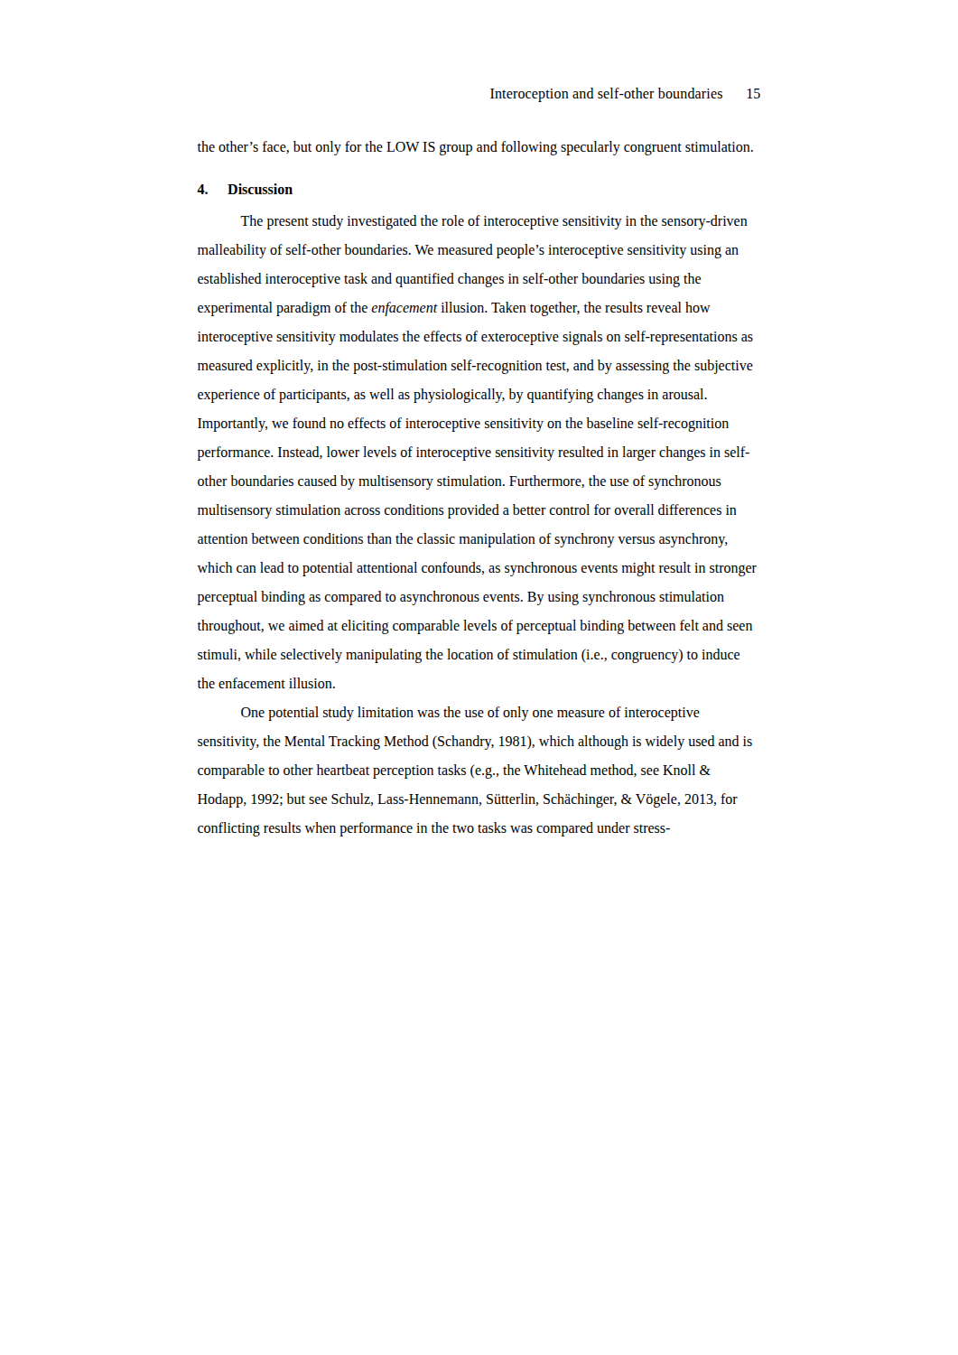Interoception and self-other boundaries15
the other’s face, but only for the LOW IS group and following specularly congruent stimulation.
4. Discussion
The present study investigated the role of interoceptive sensitivity in the sensory-driven malleability of self-other boundaries. We measured people’s interoceptive sensitivity using an established interoceptive task and quantified changes in self-other boundaries using the experimental paradigm of the enfacement illusion. Taken together, the results reveal how interoceptive sensitivity modulates the effects of exteroceptive signals on self-representations as measured explicitly, in the post-stimulation self-recognition test, and by assessing the subjective experience of participants, as well as physiologically, by quantifying changes in arousal. Importantly, we found no effects of interoceptive sensitivity on the baseline self-recognition performance. Instead, lower levels of interoceptive sensitivity resulted in larger changes in self-other boundaries caused by multisensory stimulation. Furthermore, the use of synchronous multisensory stimulation across conditions provided a better control for overall differences in attention between conditions than the classic manipulation of synchrony versus asynchrony, which can lead to potential attentional confounds, as synchronous events might result in stronger perceptual binding as compared to asynchronous events. By using synchronous stimulation throughout, we aimed at eliciting comparable levels of perceptual binding between felt and seen stimuli, while selectively manipulating the location of stimulation (i.e., congruency) to induce the enfacement illusion.
One potential study limitation was the use of only one measure of interoceptive sensitivity, the Mental Tracking Method (Schandry, 1981), which although is widely used and is comparable to other heartbeat perception tasks (e.g., the Whitehead method, see Knoll & Hodapp, 1992; but see Schulz, Lass-Hennemann, Sütterlin, Schächinger, & Vögele, 2013, for conflicting results when performance in the two tasks was compared under stress-